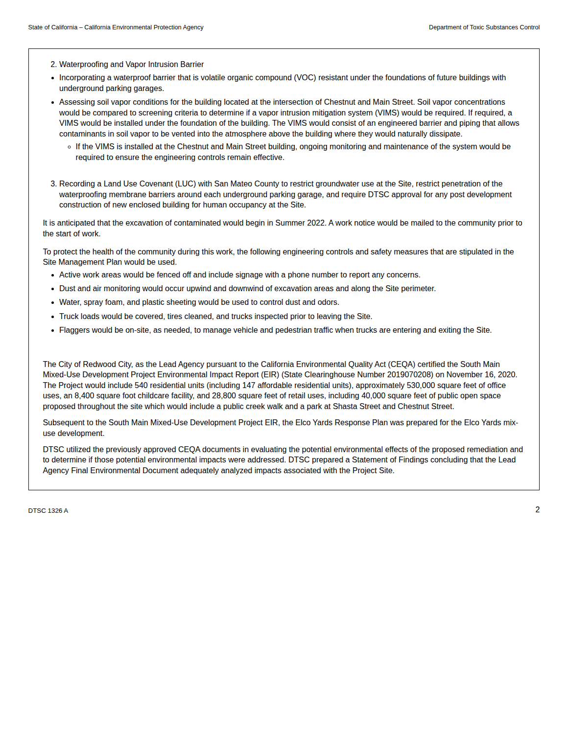State of California – California Environmental Protection Agency Department of Toxic Substances Control
Waterproofing and Vapor Intrusion Barrier
Incorporating a waterproof barrier that is volatile organic compound (VOC) resistant under the foundations of future buildings with underground parking garages.
Assessing soil vapor conditions for the building located at the intersection of Chestnut and Main Street. Soil vapor concentrations would be compared to screening criteria to determine if a vapor intrusion mitigation system (VIMS) would be required. If required, a VIMS would be installed under the foundation of the building. The VIMS would consist of an engineered barrier and piping that allows contaminants in soil vapor to be vented into the atmosphere above the building where they would naturally dissipate.
If the VIMS is installed at the Chestnut and Main Street building, ongoing monitoring and maintenance of the system would be required to ensure the engineering controls remain effective.
Recording a Land Use Covenant (LUC) with San Mateo County to restrict groundwater use at the Site, restrict penetration of the waterproofing membrane barriers around each underground parking garage, and require DTSC approval for any post development construction of new enclosed building for human occupancy at the Site.
It is anticipated that the excavation of contaminated would begin in Summer 2022. A work notice would be mailed to the community prior to the start of work.
To protect the health of the community during this work, the following engineering controls and safety measures that are stipulated in the Site Management Plan would be used.
Active work areas would be fenced off and include signage with a phone number to report any concerns.
Dust and air monitoring would occur upwind and downwind of excavation areas and along the Site perimeter.
Water, spray foam, and plastic sheeting would be used to control dust and odors.
Truck loads would be covered, tires cleaned, and trucks inspected prior to leaving the Site.
Flaggers would be on-site, as needed, to manage vehicle and pedestrian traffic when trucks are entering and exiting the Site.
The City of Redwood City, as the Lead Agency pursuant to the California Environmental Quality Act (CEQA) certified the South Main Mixed-Use Development Project Environmental Impact Report (EIR) (State Clearinghouse Number 2019070208) on November 16, 2020. The Project would include 540 residential units (including 147 affordable residential units), approximately 530,000 square feet of office uses, an 8,400 square foot childcare facility, and 28,800 square feet of retail uses, including 40,000 square feet of public open space proposed throughout the site which would include a public creek walk and a park at Shasta Street and Chestnut Street.
Subsequent to the South Main Mixed-Use Development Project EIR, the Elco Yards Response Plan was prepared for the Elco Yards mix-use development.
DTSC utilized the previously approved CEQA documents in evaluating the potential environmental effects of the proposed remediation and to determine if those potential environmental impacts were addressed. DTSC prepared a Statement of Findings concluding that the Lead Agency Final Environmental Document adequately analyzed impacts associated with the Project Site.
DTSC 1326 A 2